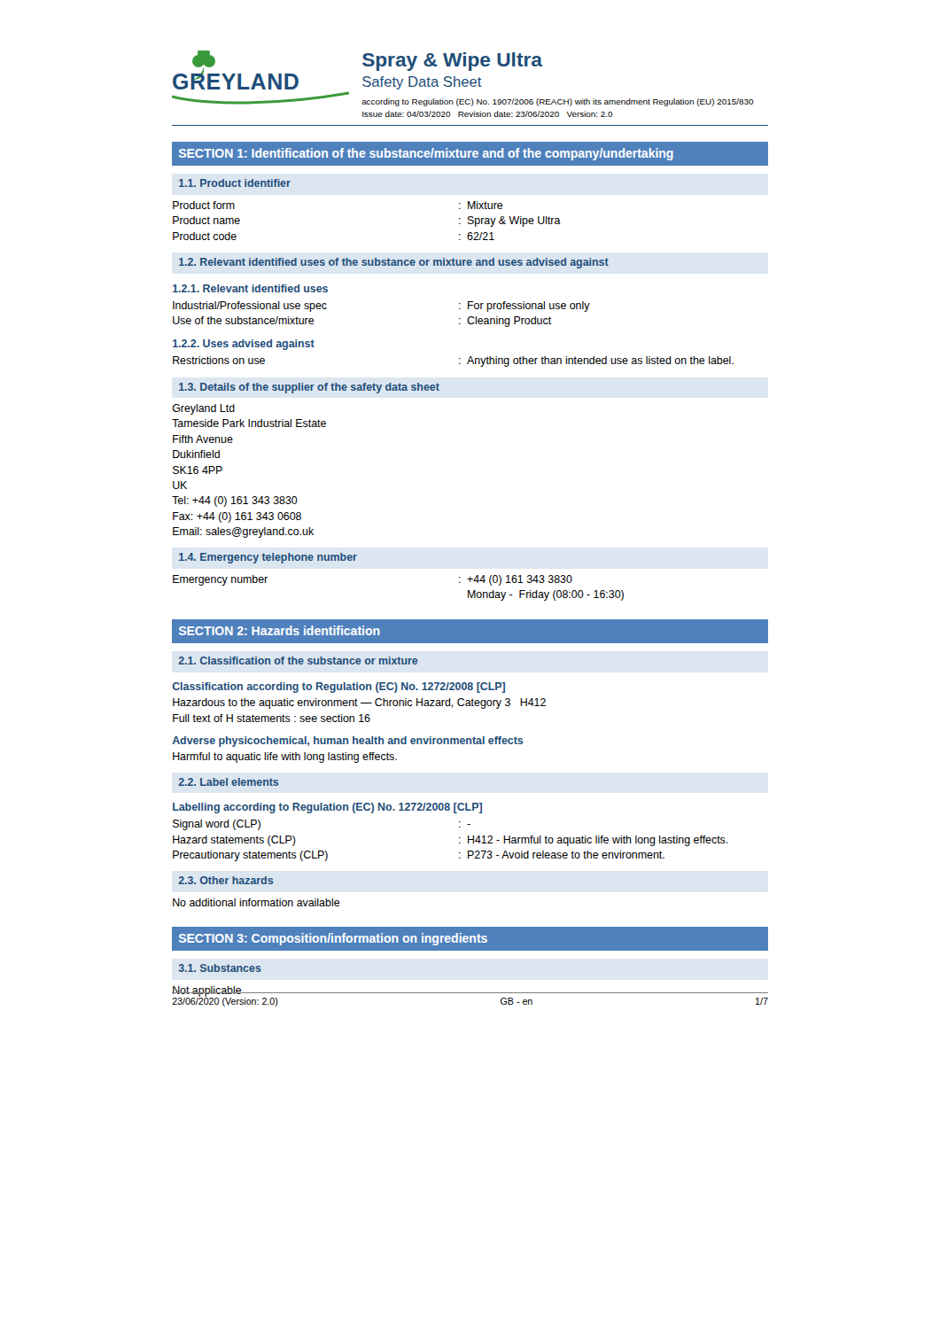GREYLAND
Spray & Wipe Ultra
Safety Data Sheet
according to Regulation (EC) No. 1907/2006 (REACH) with its amendment Regulation (EU) 2015/830
Issue date: 04/03/2020 Revision date: 23/06/2020 Version: 2.0
SECTION 1: Identification of the substance/mixture and of the company/undertaking
1.1. Product identifier
Product form
:
Mixture
Product name
:
Spray & Wipe Ultra
Product code
:
62/21
1.2. Relevant identified uses of the substance or mixture and uses advised against
1.2.1. Relevant identified uses
Industrial/Professional use spec
:
For professional use only
Use of the substance/mixture
:
Cleaning Product
1.2.2. Uses advised against
Restrictions on use
:
Anything other than intended use as listed on the label.
1.3. Details of the supplier of the safety data sheet
Greyland Ltd
Tameside Park Industrial Estate
Fifth Avenue
Dukinfield
SK16 4PP
UK
Tel: +44 (0) 161 343 3830
Fax: +44 (0) 161 343 0608
Email: sales@greyland.co.uk
1.4. Emergency telephone number
Emergency number
:
+44 (0) 161 343 3830
Monday - Friday (08:00 - 16:30)
SECTION 2: Hazards identification
2.1. Classification of the substance or mixture
Classification according to Regulation (EC) No. 1272/2008 [CLP]
Hazardous to the aquatic environment — Chronic Hazard, Category 3 H412
Full text of H statements : see section 16
Adverse physicochemical, human health and environmental effects
Harmful to aquatic life with long lasting effects.
2.2. Label elements
Labelling according to Regulation (EC) No. 1272/2008 [CLP]
Signal word (CLP)
:
-
Hazard statements (CLP)
:
H412 - Harmful to aquatic life with long lasting effects.
Precautionary statements (CLP)
:
P273 - Avoid release to the environment.
2.3. Other hazards
No additional information available
SECTION 3: Composition/information on ingredients
3.1. Substances
Not applicable
23/06/2020 (Version: 2.0)
GB - en
1/7